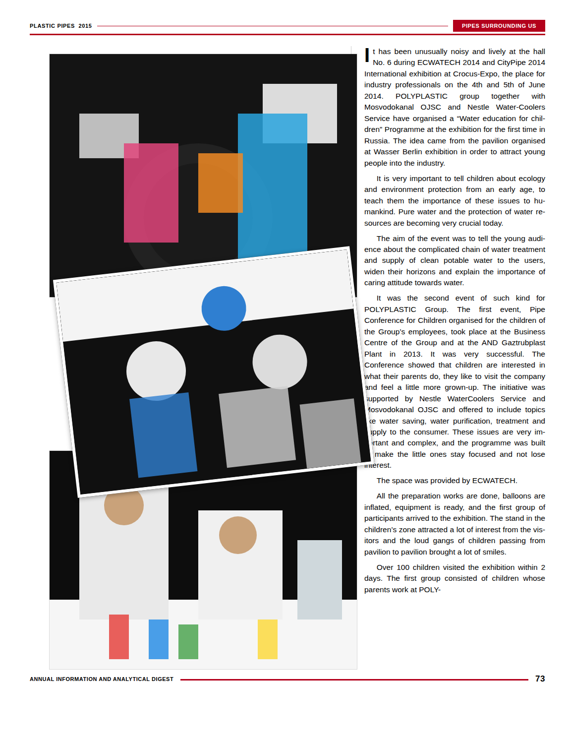PLASTIC PIPES 2015
PIPES SURROUNDING US
It has been unusually noisy and lively at the hall No. 6 during ECWATECH 2014 and CityPipe 2014 International exhibition at Crocus-Expo, the place for industry professionals on the 4th and 5th of June 2014. POLYPLASTIC group together with Mosvodokanal OJSC and Nestle Water-Coolers Service have organised a “Water education for children” Programme at the exhibition for the first time in Russia. The idea came from the pavilion organised at Wasser Berlin exhibition in order to attract young people into the industry.
It is very important to tell children about ecology and environment protection from an early age, to teach them the importance of these issues to humankind. Pure water and the protection of water resources are becoming very crucial today.
The aim of the event was to tell the young audience about the complicated chain of water treatment and supply of clean potable water to the users, widen their horizons and explain the importance of caring attitude towards water.
It was the second event of such kind for POLYPLASTIC Group. The first event, Pipe Conference for Children organised for the children of the Group’s employees, took place at the Business Centre of the Group and at the AND Gaztrubplast Plant in 2013. It was very successful. The Conference showed that children are interested in what their parents do, they like to visit the company and feel a little more grown-up. The initiative was supported by Nestle WaterCoolers Service and Mosvodokanal OJSC and offered to include topics like water saving, water purification, treatment and supply to the consumer. These issues are very important and complex, and the programme was built to make the little ones stay focused and not lose interest.
The space was provided by ECWATECH.
All the preparation works are done, balloons are inflated, equipment is ready, and the first group of participants arrived to the exhibition. The stand in the children’s zone attracted a lot of interest from the visitors and the loud gangs of children passing from pavilion to pavilion brought a lot of smiles.
Over 100 children visited the exhibition within 2 days. The first group consisted of children whose parents work at POLY-
ANNUAL INFORMATION AND ANALYTICAL DIGEST
73